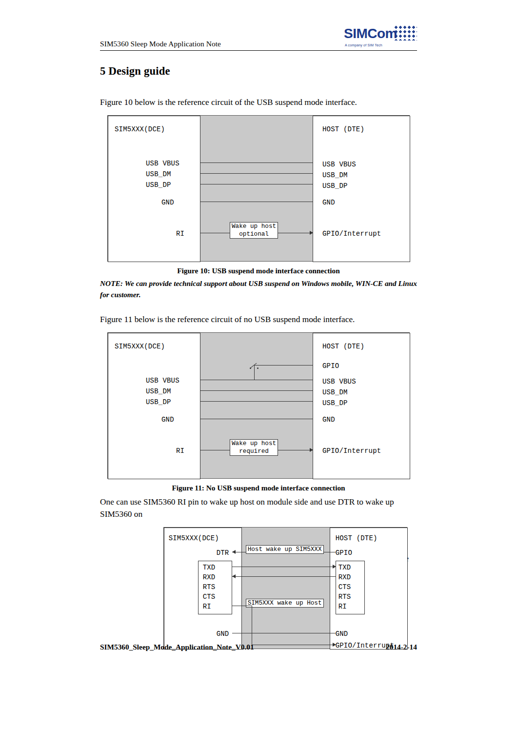SIM5360 Sleep Mode Application Note
SIMCom
A company of SIM Tech
5 Design guide
Figure 10 below is the reference circuit of the USB suspend mode interface.
SIM5XXX(DCE)
USB VBUS
USB_DM
USB_DP
GND
RI
HOST (DTE)
USB VBUS
USB_DM
USB_DP
GND
GPIO/Interrupt
Wake up host
optional
Figure 10: USB suspend mode interface connection
NOTE: We can provide technical support about USB suspend on Windows mobile, WIN-CE and Linux for customer.
Figure 11 below is the reference circuit of no USB suspend mode interface.
SIM5XXX(DCE)
USB VBUS
USB_DM
USB_DP
GND
RI
HOST (DTE)
GPIO
USB VBUS
USB_DM
USB_DP
GND
GPIO/Interrupt
Wake up host
required
Figure 11: No USB suspend mode interface connection
One can use SIM5360 RI pin to wake up host on module side and use DTR to wake up SIM5360 on
host side.
Figure 12
below is the
reference
circuit.
SIM5XXX(DCE)
DTR
TXD
RXD
RTS
CTS
RI
GND
HOST (DTE)
GPIO
TXD
RXD
CTS
RTS
RI
GND
GPIO/Interrupt
Host wake up SIM5XXX
SIM5XXX wake up Host
SIM5360_Sleep_Mode_Application_Note_V0.01
2014-2-14